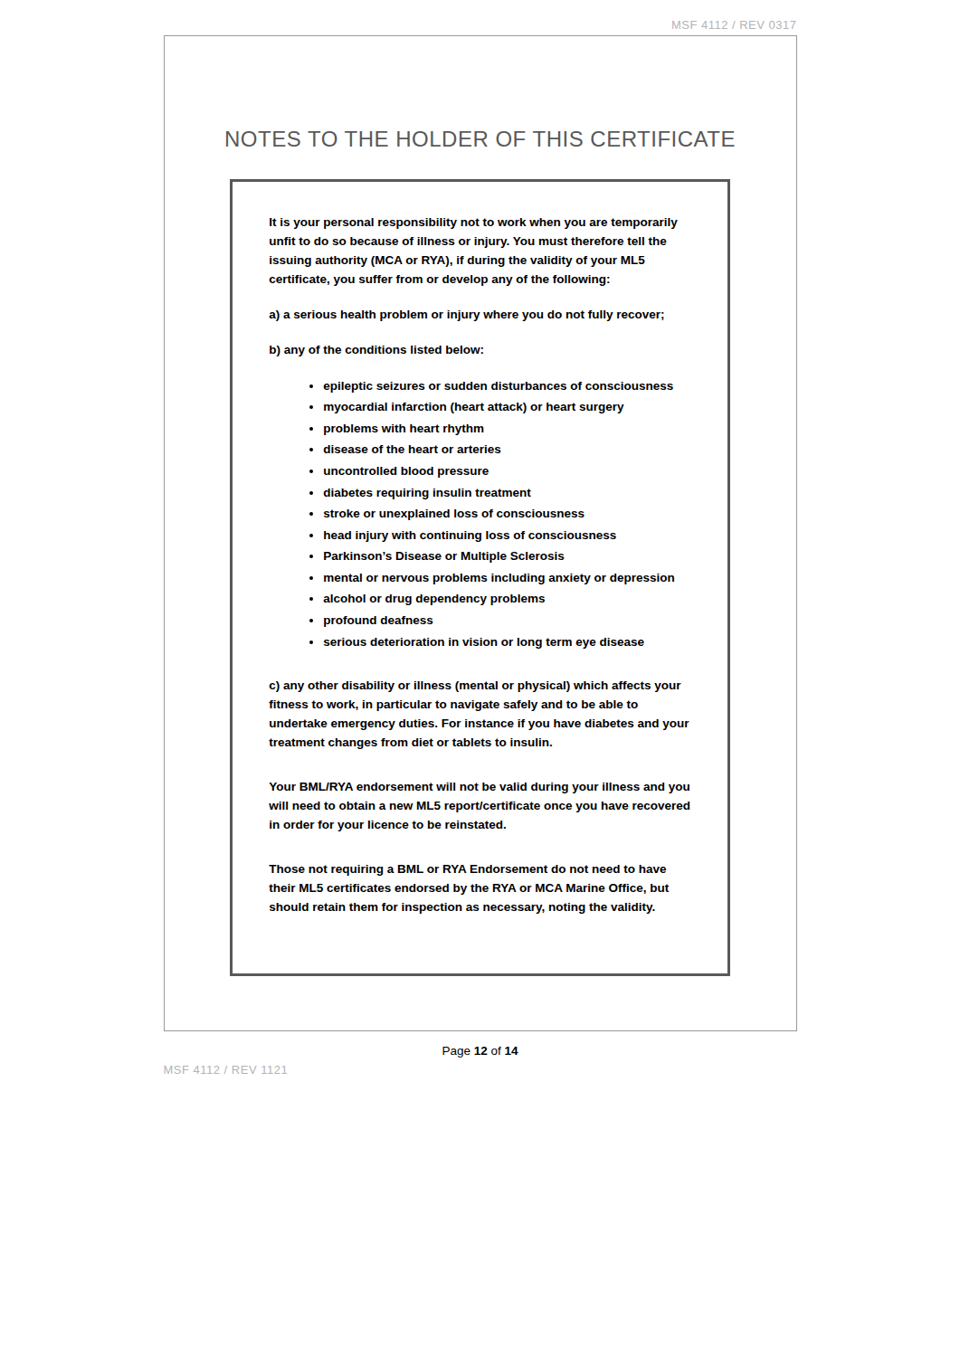MSF 4112 / REV 0317
NOTES TO THE HOLDER OF THIS CERTIFICATE
It is your personal responsibility not to work when you are temporarily unfit to do so because of illness or injury. You must therefore tell the issuing authority (MCA or RYA), if during the validity of your ML5 certificate, you suffer from or develop any of the following:
a) a serious health problem or injury where you do not fully recover;
b) any of the conditions listed below:
epileptic seizures or sudden disturbances of consciousness
myocardial infarction (heart attack) or heart surgery
problems with heart rhythm
disease of the heart or arteries
uncontrolled blood pressure
diabetes requiring insulin treatment
stroke or unexplained loss of consciousness
head injury with continuing loss of consciousness
Parkinson’s Disease or Multiple Sclerosis
mental or nervous problems including anxiety or depression
alcohol or drug dependency problems
profound deafness
serious deterioration in vision or long term eye disease
c) any other disability or illness (mental or physical) which affects your fitness to work, in particular to navigate safely and to be able to undertake emergency duties. For instance if you have diabetes and your treatment changes from diet or tablets to insulin.
Your BML/RYA endorsement will not be valid during your illness and you will need to obtain a new ML5 report/certificate once you have recovered in order for your licence to be reinstated.
Those not requiring a BML or RYA Endorsement do not need to have their ML5 certificates endorsed by the RYA or MCA Marine Office, but should retain them for inspection as necessary, noting the validity.
MSF 4112 / REV 1121
Page 12 of 14